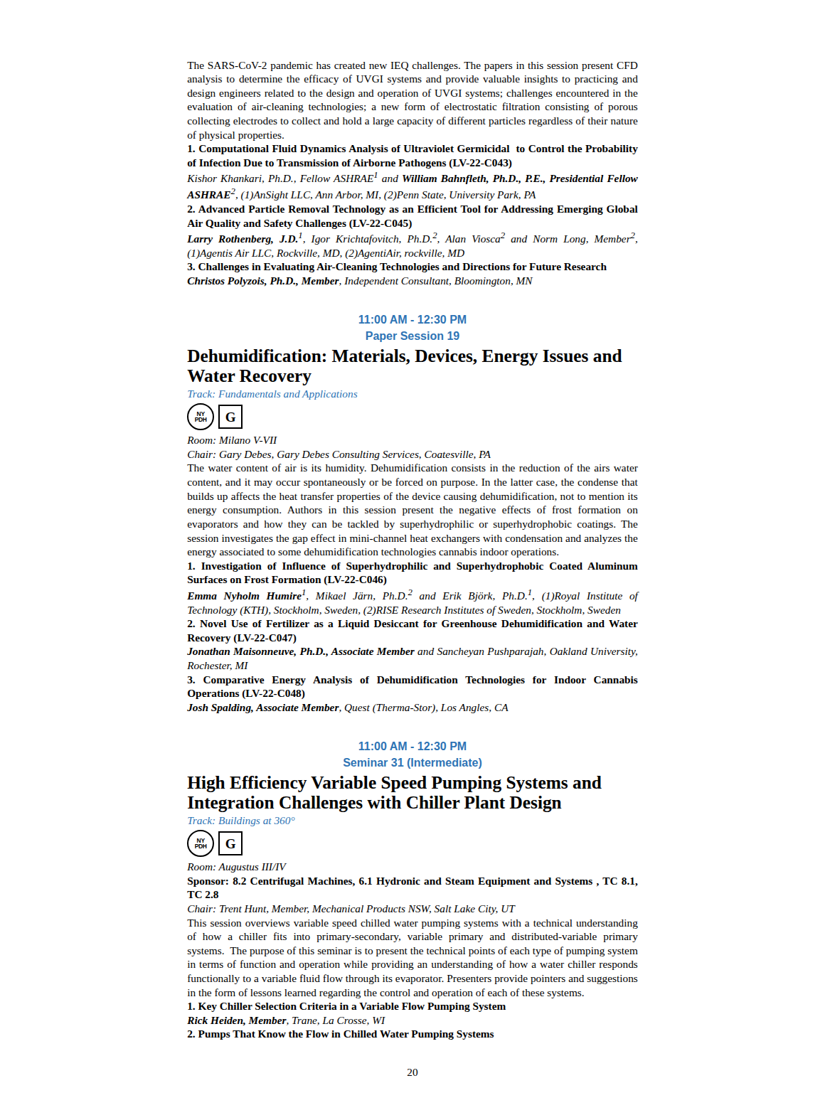The SARS-CoV-2 pandemic has created new IEQ challenges. The papers in this session present CFD analysis to determine the efficacy of UVGI systems and provide valuable insights to practicing and design engineers related to the design and operation of UVGI systems; challenges encountered in the evaluation of air-cleaning technologies; a new form of electrostatic filtration consisting of porous collecting electrodes to collect and hold a large capacity of different particles regardless of their nature of physical properties.
1. Computational Fluid Dynamics Analysis of Ultraviolet Germicidal to Control the Probability of Infection Due to Transmission of Airborne Pathogens (LV-22-C043)
Kishor Khankari, Ph.D., Fellow ASHRAE1 and William Bahnfleth, Ph.D., P.E., Presidential Fellow ASHRAE2, (1)AnSight LLC, Ann Arbor, MI, (2)Penn State, University Park, PA
2. Advanced Particle Removal Technology as an Efficient Tool for Addressing Emerging Global Air Quality and Safety Challenges (LV-22-C045)
Larry Rothenberg, J.D.1, Igor Krichtafovitch, Ph.D.2, Alan Viosca2 and Norm Long, Member2, (1)Agentis Air LLC, Rockville, MD, (2)AgentiAir, rockville, MD
3. Challenges in Evaluating Air-Cleaning Technologies and Directions for Future Research
Christos Polyzois, Ph.D., Member, Independent Consultant, Bloomington, MN
11:00 AM - 12:30 PM
Paper Session 19
Dehumidification: Materials, Devices, Energy Issues and Water Recovery
Track: Fundamentals and Applications
NY PDH
G
Room: Milano V-VII
Chair: Gary Debes, Gary Debes Consulting Services, Coatesville, PA
The water content of air is its humidity. Dehumidification consists in the reduction of the airs water content, and it may occur spontaneously or be forced on purpose. In the latter case, the condense that builds up affects the heat transfer properties of the device causing dehumidification, not to mention its energy consumption. Authors in this session present the negative effects of frost formation on evaporators and how they can be tackled by superhydrophilic or superhydrophobic coatings. The session investigates the gap effect in mini-channel heat exchangers with condensation and analyzes the energy associated to some dehumidification technologies cannabis indoor operations.
1. Investigation of Influence of Superhydrophilic and Superhydrophobic Coated Aluminum Surfaces on Frost Formation (LV-22-C046)
Emma Nyholm Humire1, Mikael Järn, Ph.D.2 and Erik Björk, Ph.D.1, (1)Royal Institute of Technology (KTH), Stockholm, Sweden, (2)RISE Research Institutes of Sweden, Stockholm, Sweden
2. Novel Use of Fertilizer as a Liquid Desiccant for Greenhouse Dehumidification and Water Recovery (LV-22-C047)
Jonathan Maisonneuve, Ph.D., Associate Member and Sancheyan Pushparajah, Oakland University, Rochester, MI
3. Comparative Energy Analysis of Dehumidification Technologies for Indoor Cannabis Operations (LV-22-C048)
Josh Spalding, Associate Member, Quest (Therma-Stor), Los Angles, CA
11:00 AM - 12:30 PM
Seminar 31 (Intermediate)
High Efficiency Variable Speed Pumping Systems and Integration Challenges with Chiller Plant Design
Track: Buildings at 360°
NY PDH
G
Room: Augustus III/IV
Sponsor: 8.2 Centrifugal Machines, 6.1 Hydronic and Steam Equipment and Systems , TC 8.1, TC 2.8
Chair: Trent Hunt, Member, Mechanical Products NSW, Salt Lake City, UT
This session overviews variable speed chilled water pumping systems with a technical understanding of how a chiller fits into primary-secondary, variable primary and distributed-variable primary systems. The purpose of this seminar is to present the technical points of each type of pumping system in terms of function and operation while providing an understanding of how a water chiller responds functionally to a variable fluid flow through its evaporator. Presenters provide pointers and suggestions in the form of lessons learned regarding the control and operation of each of these systems.
1. Key Chiller Selection Criteria in a Variable Flow Pumping System
Rick Heiden, Member, Trane, La Crosse, WI
2. Pumps That Know the Flow in Chilled Water Pumping Systems
20